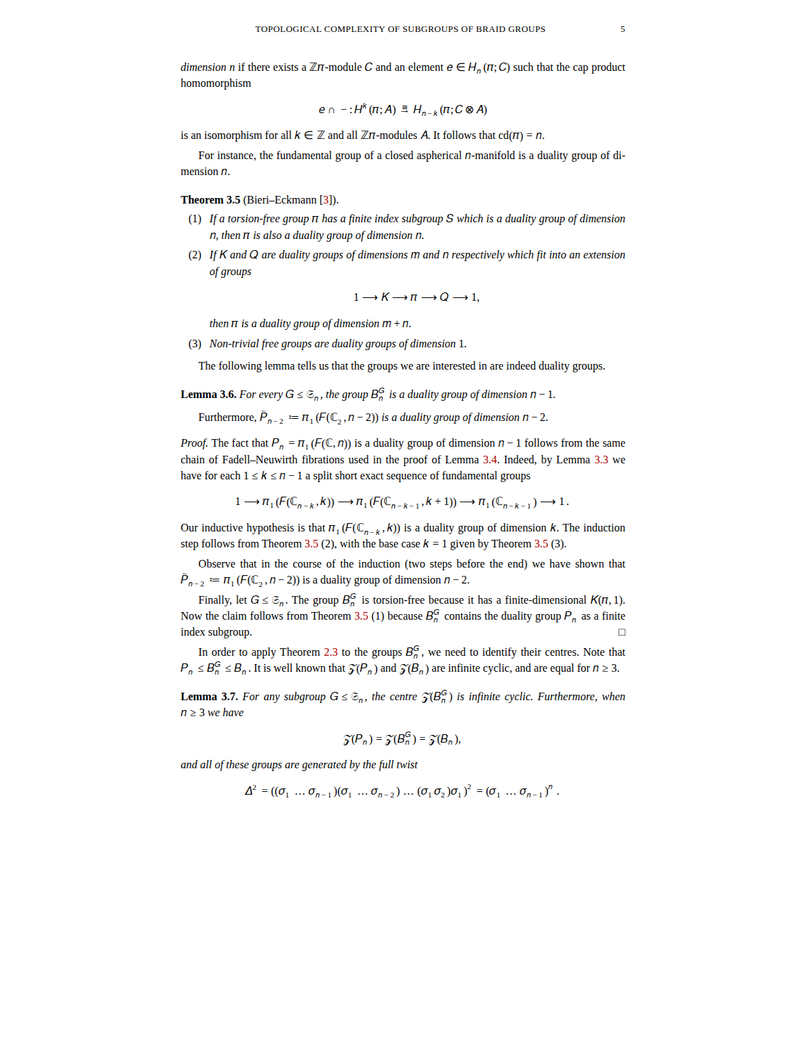TOPOLOGICAL COMPLEXITY OF SUBGROUPS OF BRAID GROUPS 5
dimension n if there exists a ℤπ-module C and an element e∈Hn(π;C) such that the cap product homomorphism
e∩−: Hk(π;A) →≅ Hn−k(π;C⊗A)
is an isomorphism for all k∈ℤ and all ℤπ-modules A. It follows that cd(π)=n.
For instance, the fundamental group of a closed aspherical n-manifold is a duality group of dimension n.
Theorem 3.5 (Bieri–Eckmann [3]).
(1) If a torsion-free group π has a finite index subgroup S which is a duality group of dimension n, then π is also a duality group of dimension n.
(2) If K and Q are duality groups of dimensions m and n respectively which fit into an extension of groups
1⟶K⟶π⟶Q⟶1,
then π is a duality group of dimension m+n.
(3) Non-trivial free groups are duality groups of dimension 1.
The following lemma tells us that the groups we are interested in are indeed duality groups.
Lemma 3.6. For every G≤𝔖n, the group BnG is a duality group of dimension n−1.
Furthermore, P~n−2≔π1(F(ℂ2,n−2)) is a duality group of dimension n−2.
Proof. The fact that Pn=π1(F(ℂ,n)) is a duality group of dimension n−1 follows from the same chain of Fadell–Neuwirth fibrations used in the proof of Lemma 3.4. Indeed, by Lemma 3.3 we have for each 1≤k≤n−1 a split short exact sequence of fundamental groups
1⟶ π1(F(ℂn−k,k)) ⟶ π1(F(ℂn−k−1,k+1)) ⟶ π1(ℂn−k−1) ⟶1.
Our inductive hypothesis is that π1(F(ℂn−k,k)) is a duality group of dimension k. The induction step follows from Theorem 3.5 (2), with the base case k=1 given by Theorem 3.5 (3).
Observe that in the course of the induction (two steps before the end) we have shown that P~n−2≔π1(F(ℂ2,n−2)) is a duality group of dimension n−2.
Finally, let G≤𝔖n. The group BnG is torsion-free because it has a finite-dimensional K(π,1). Now the claim follows from Theorem 3.5 (1) because BnG contains the duality group Pn as a finite index subgroup. □
In order to apply Theorem 2.3 to the groups BnG, we need to identify their centres. Note that Pn≤BnG≤Bn. It is well known that 𝒵(Pn) and 𝒵(Bn) are infinite cyclic, and are equal for n≥3.
Lemma 3.7. For any subgroup G≤𝔖n, the centre 𝒵(BnG) is infinite cyclic. Furthermore, when n≥3 we have
𝒵(Pn)= 𝒵(BnG)= 𝒵(Bn),
and all of these groups are generated by the full twist
Δ2= ((σ1…σn−1)(σ1…σn−2)…(σ1σ2)σ1)2 = (σ1…σn−1)n.